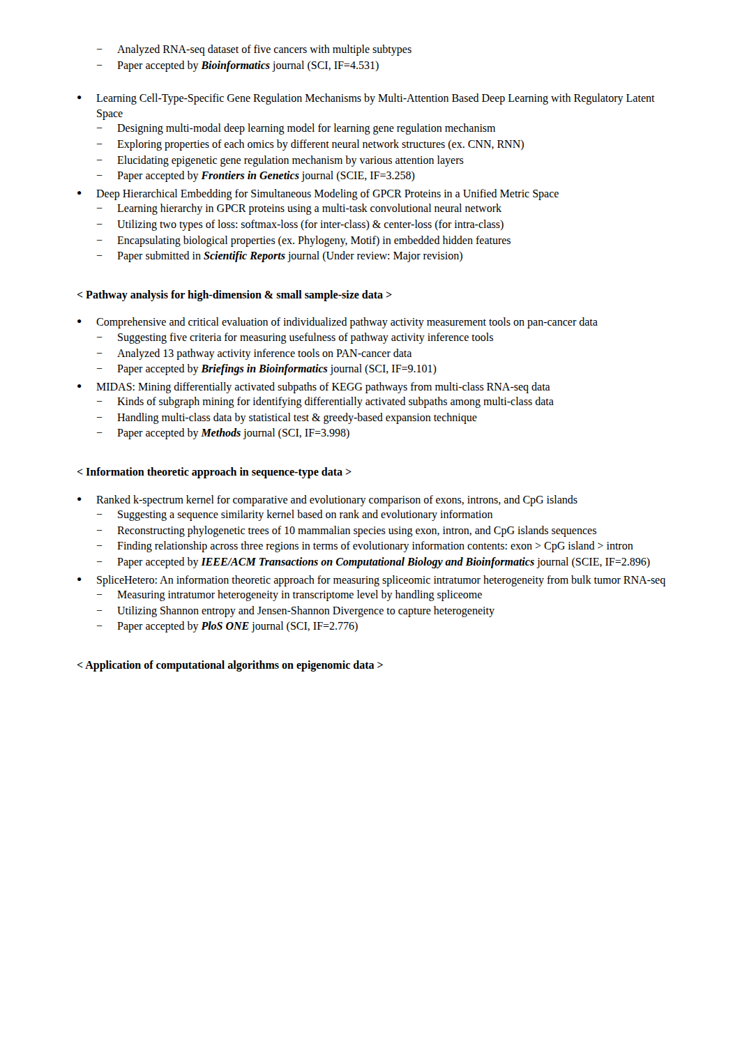Analyzed RNA-seq dataset of five cancers with multiple subtypes
Paper accepted by Bioinformatics journal (SCI, IF=4.531)
Learning Cell-Type-Specific Gene Regulation Mechanisms by Multi-Attention Based Deep Learning with Regulatory Latent Space
Designing multi-modal deep learning model for learning gene regulation mechanism
Exploring properties of each omics by different neural network structures (ex. CNN, RNN)
Elucidating epigenetic gene regulation mechanism by various attention layers
Paper accepted by Frontiers in Genetics journal (SCIE, IF=3.258)
Deep Hierarchical Embedding for Simultaneous Modeling of GPCR Proteins in a Unified Metric Space
Learning hierarchy in GPCR proteins using a multi-task convolutional neural network
Utilizing two types of loss: softmax-loss (for inter-class) & center-loss (for intra-class)
Encapsulating biological properties (ex. Phylogeny, Motif) in embedded hidden features
Paper submitted in Scientific Reports journal (Under review: Major revision)
< Pathway analysis for high-dimension & small sample-size data >
Comprehensive and critical evaluation of individualized pathway activity measurement tools on pan-cancer data
Suggesting five criteria for measuring usefulness of pathway activity inference tools
Analyzed 13 pathway activity inference tools on PAN-cancer data
Paper accepted by Briefings in Bioinformatics journal (SCI, IF=9.101)
MIDAS: Mining differentially activated subpaths of KEGG pathways from multi-class RNA-seq data
Kinds of subgraph mining for identifying differentially activated subpaths among multi-class data
Handling multi-class data by statistical test & greedy-based expansion technique
Paper accepted by Methods journal (SCI, IF=3.998)
< Information theoretic approach in sequence-type data >
Ranked k-spectrum kernel for comparative and evolutionary comparison of exons, introns, and CpG islands
Suggesting a sequence similarity kernel based on rank and evolutionary information
Reconstructing phylogenetic trees of 10 mammalian species using exon, intron, and CpG islands sequences
Finding relationship across three regions in terms of evolutionary information contents: exon > CpG island > intron
Paper accepted by IEEE/ACM Transactions on Computational Biology and Bioinformatics journal (SCIE, IF=2.896)
SpliceHetero: An information theoretic approach for measuring spliceomic intratumor heterogeneity from bulk tumor RNA-seq
Measuring intratumor heterogeneity in transcriptome level by handling spliceome
Utilizing Shannon entropy and Jensen-Shannon Divergence to capture heterogeneity
Paper accepted by PloS ONE journal (SCI, IF=2.776)
< Application of computational algorithms on epigenomic data >